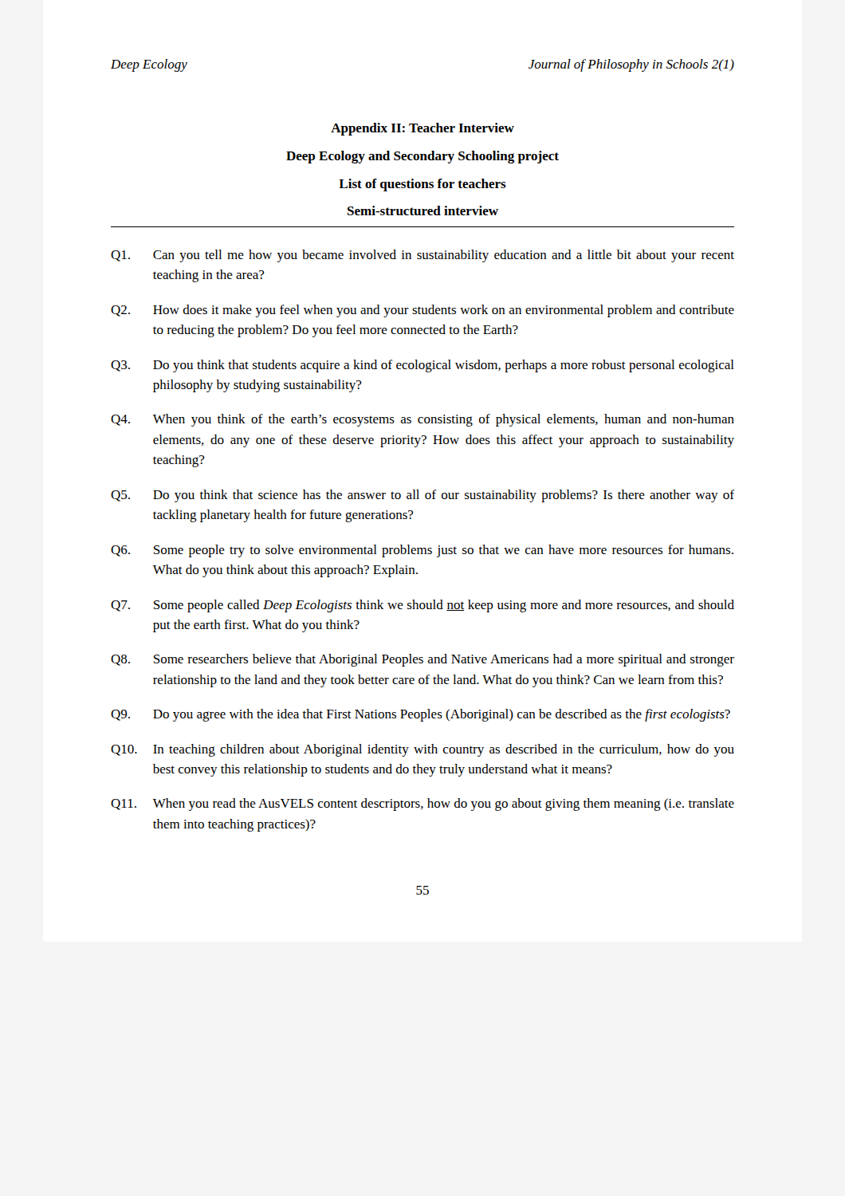Deep Ecology
Journal of Philosophy in Schools 2(1)
Appendix II: Teacher Interview
Deep Ecology and Secondary Schooling project
List of questions for teachers
Semi-structured interview
Q1. Can you tell me how you became involved in sustainability education and a little bit about your recent teaching in the area?
Q2. How does it make you feel when you and your students work on an environmental problem and contribute to reducing the problem? Do you feel more connected to the Earth?
Q3. Do you think that students acquire a kind of ecological wisdom, perhaps a more robust personal ecological philosophy by studying sustainability?
Q4. When you think of the earth’s ecosystems as consisting of physical elements, human and non-human elements, do any one of these deserve priority? How does this affect your approach to sustainability teaching?
Q5. Do you think that science has the answer to all of our sustainability problems? Is there another way of tackling planetary health for future generations?
Q6. Some people try to solve environmental problems just so that we can have more resources for humans. What do you think about this approach? Explain.
Q7. Some people called Deep Ecologists think we should not keep using more and more resources, and should put the earth first. What do you think?
Q8. Some researchers believe that Aboriginal Peoples and Native Americans had a more spiritual and stronger relationship to the land and they took better care of the land. What do you think? Can we learn from this?
Q9. Do you agree with the idea that First Nations Peoples (Aboriginal) can be described as the first ecologists?
Q10. In teaching children about Aboriginal identity with country as described in the curriculum, how do you best convey this relationship to students and do they truly understand what it means?
Q11. When you read the AusVELS content descriptors, how do you go about giving them meaning (i.e. translate them into teaching practices)?
55